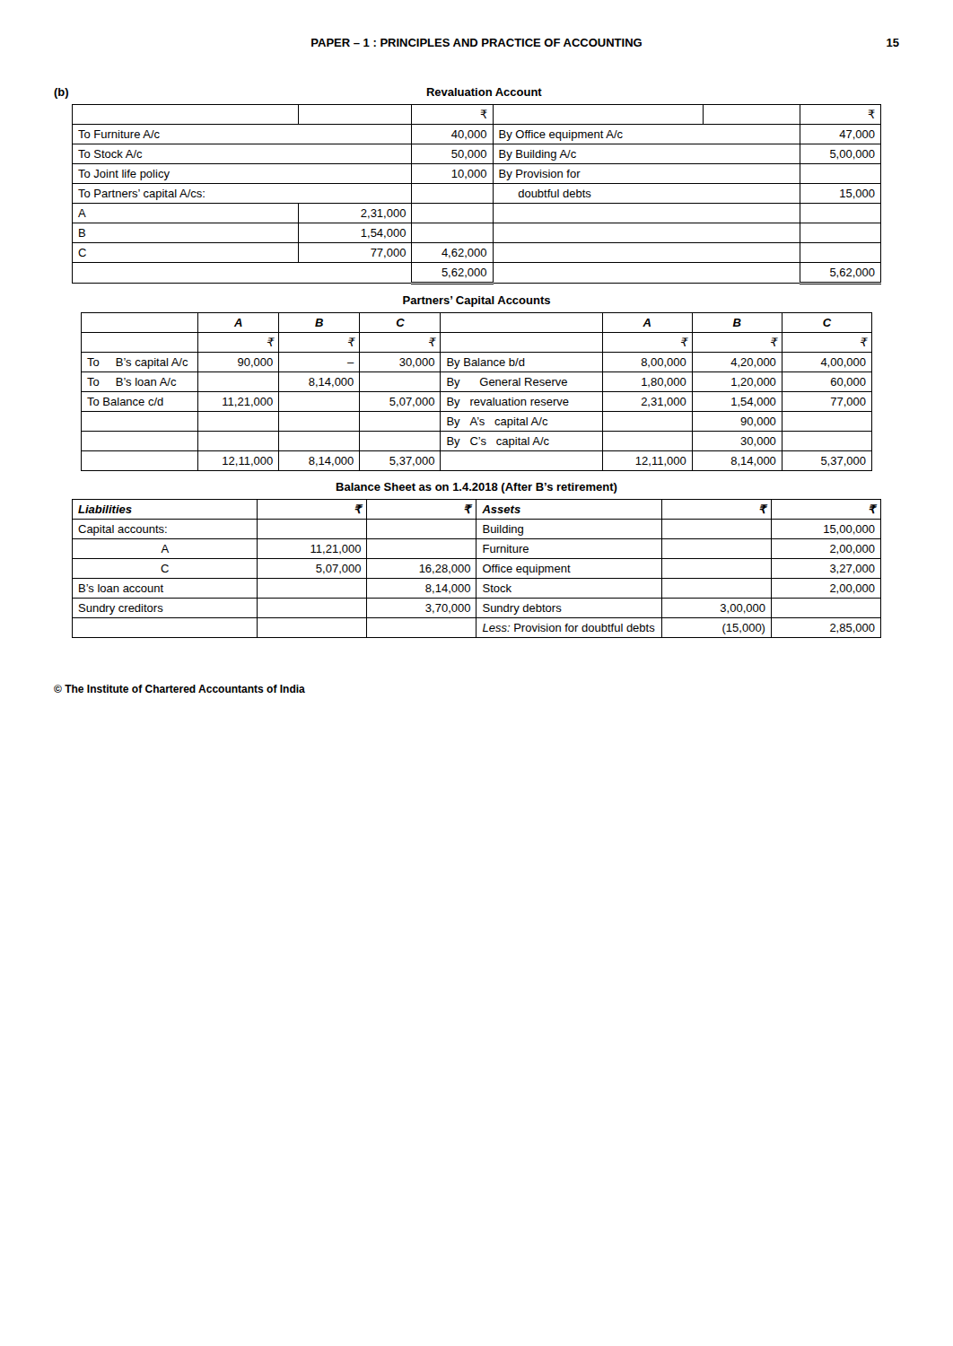PAPER – 1 : PRINCIPLES AND PRACTICE OF ACCOUNTING 15
(b)
Revaluation Account
| | | ₹ | | | ₹ |
| To Furniture A/c | 40,000 | By Office equipment A/c | 47,000 |
| To Stock A/c | 50,000 | By Building A/c | 5,00,000 |
| To Joint life policy | 10,000 | By Provision for | |
| To Partners’ capital A/cs: | | doubtful debts | 15,000 |
| A | 2,31,000 | | | |
| B | 1,54,000 | | | |
| C | 77,000 | 4,62,000 | | |
| | 5,62,000 | | 5,62,000 |
Partners’ Capital Accounts
| | A | B | C | | A | B | C |
| | ₹ | ₹ | ₹ | | ₹ | ₹ | ₹ |
| To B’s capital A/c | 90,000 | – | 30,000 | By Balance b/d | 8,00,000 | 4,20,000 | 4,00,000 |
| To B’s loan A/c | | 8,14,000 | | By General Reserve | 1,80,000 | 1,20,000 | 60,000 |
| To Balance c/d | 11,21,000 | | 5,07,000 | By revaluation reserve | 2,31,000 | 1,54,000 | 77,000 |
| | | | | By A’s capital A/c | | 90,000 | |
| | | | | By C’s capital A/c | | 30,000 | |
| | 12,11,000 | 8,14,000 | 5,37,000 | | 12,11,000 | 8,14,000 | 5,37,000 |
Balance Sheet as on 1.4.2018 (After B’s retirement)
| Liabilities | ₹ | ₹ | Assets | ₹ | ₹ |
| Capital accounts: | | | Building | | 15,00,000 |
| A | 11,21,000 | | Furniture | | 2,00,000 |
| C | 5,07,000 | 16,28,000 | Office equipment | | 3,27,000 |
| B’s loan account | | 8,14,000 | Stock | | 2,00,000 |
| Sundry creditors | | 3,70,000 | Sundry debtors | 3,00,000 | |
| | | | Less: Provision for doubtful debts | (15,000) | 2,85,000 |
© The Institute of Chartered Accountants of India